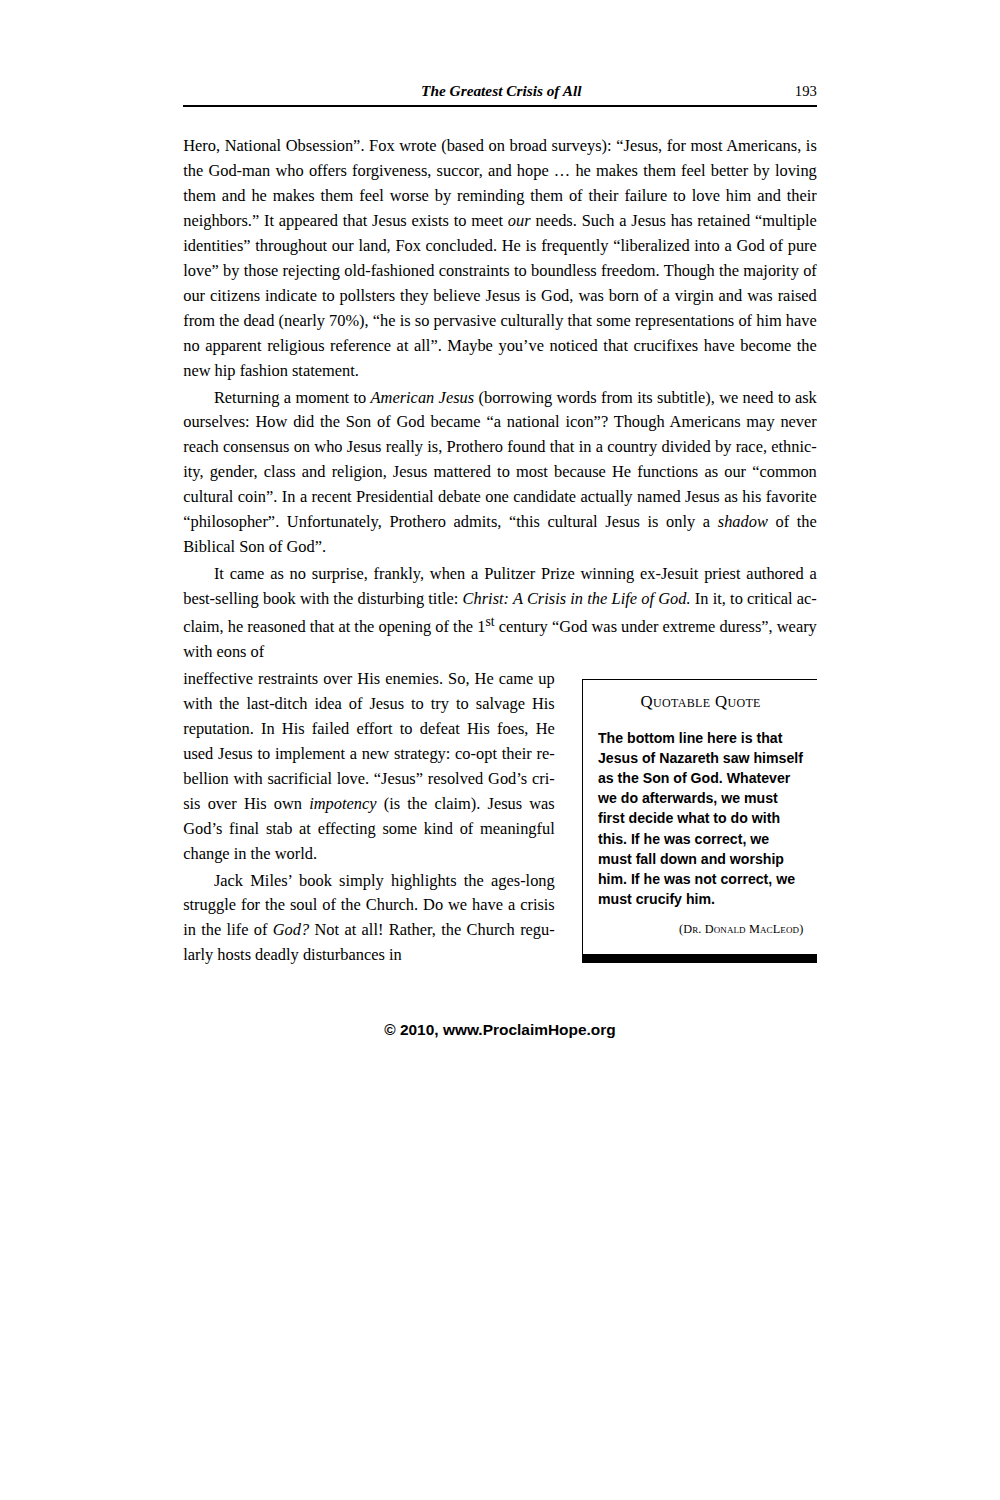The Greatest Crisis of All
193
Hero, National Obsession”. Fox wrote (based on broad surveys): “Jesus, for most Americans, is the God-man who offers forgiveness, succor, and hope … he makes them feel better by loving them and he makes them feel worse by reminding them of their failure to love him and their neighbors.” It appeared that Jesus exists to meet our needs. Such a Jesus has retained “multiple identities” throughout our land, Fox concluded. He is frequently “liberalized into a God of pure love” by those rejecting old-fashioned constraints to boundless freedom. Though the majority of our citizens indicate to pollsters they believe Jesus is God, was born of a virgin and was raised from the dead (nearly 70%), “he is so pervasive culturally that some representations of him have no apparent religious reference at all”. Maybe you’ve noticed that crucifixes have become the new hip fashion statement.
Returning a moment to American Jesus (borrowing words from its subtitle), we need to ask ourselves: How did the Son of God became “a national icon”? Though Americans may never reach consensus on who Jesus really is, Prothero found that in a country divided by race, ethnicity, gender, class and religion, Jesus mattered to most because He functions as our “common cultural coin”. In a recent Presidential debate one candidate actually named Jesus as his favorite “philosopher”. Unfortunately, Prothero admits, “this cultural Jesus is only a shadow of the Biblical Son of God”.
It came as no surprise, frankly, when a Pulitzer Prize winning ex-Jesuit priest authored a best-selling book with the disturbing title: Christ: A Crisis in the Life of God. In it, to critical acclaim, he reasoned that at the opening of the 1st century “God was under extreme duress”, weary with eons of
Quotable Quote
The bottom line here is that Jesus of Nazareth saw himself as the Son of God. Whatever we do afterwards, we must first decide what to do with this. If he was correct, we must fall down and worship him. If he was not correct, we must crucify him.
(Dr. Donald MacLeod)
ineffective restraints over His enemies. So, He came up with the last-ditch idea of Jesus to try to salvage His reputation. In His failed effort to defeat His foes, He used Jesus to implement a new strategy: co-opt their rebellion with sacrificial love. “Jesus” resolved God’s crisis over His own impotency (is the claim). Jesus was God’s final stab at effecting some kind of meaningful change in the world.
Jack Miles’ book simply highlights the ages-long struggle for the soul of the Church. Do we have a crisis in the life of God? Not at all! Rather, the Church regularly hosts deadly disturbances in
© 2010, www.ProclaimHope.org